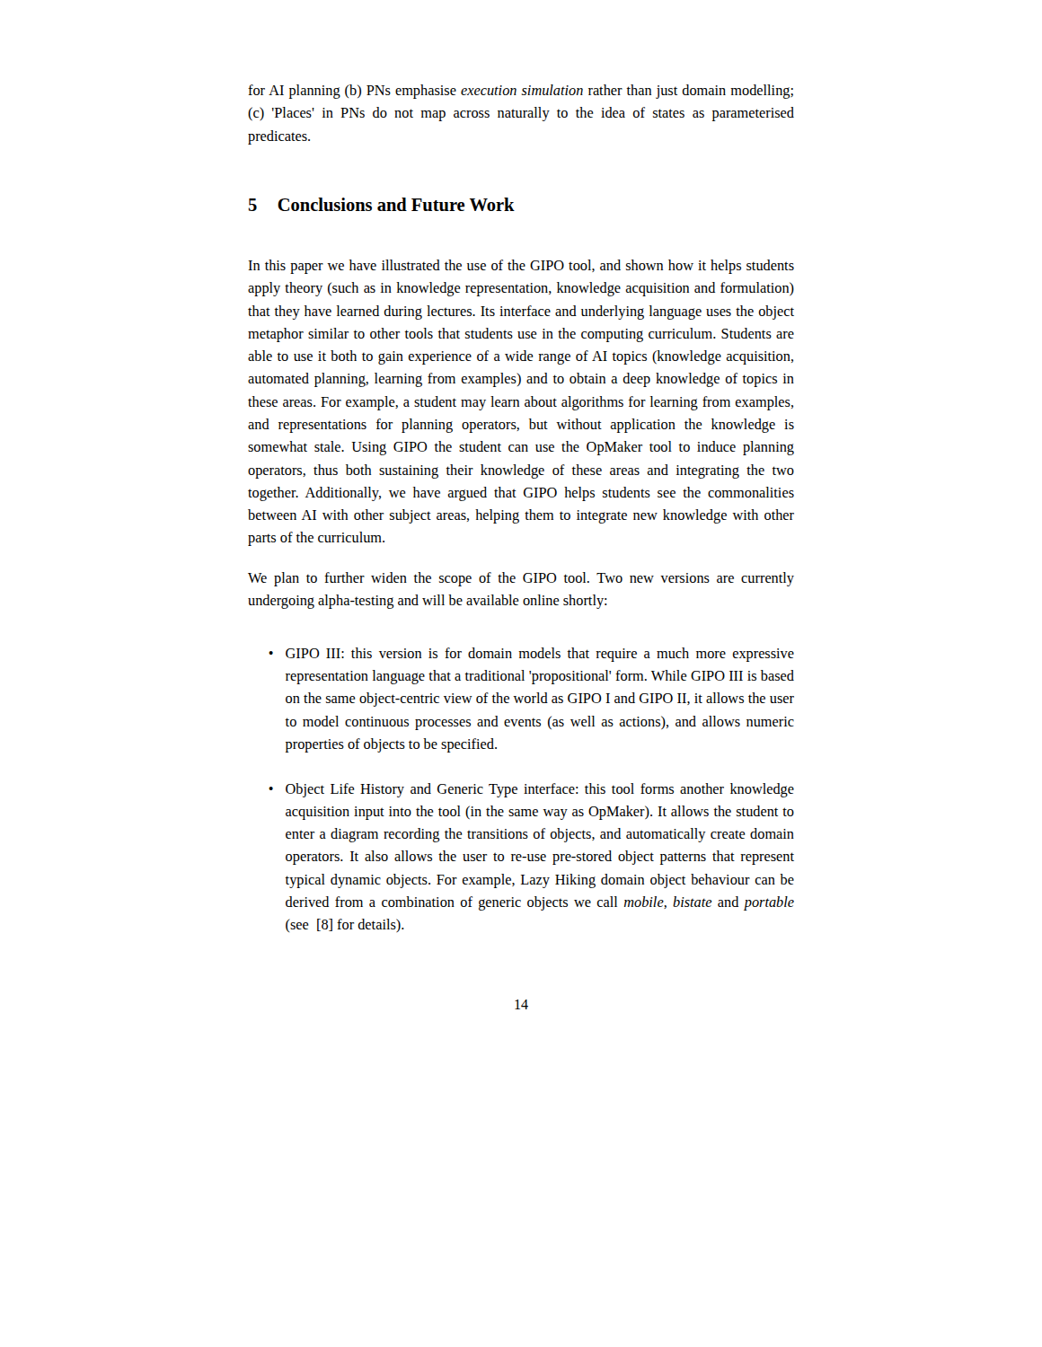for AI planning (b) PNs emphasise execution simulation rather than just domain modelling; (c) 'Places' in PNs do not map across naturally to the idea of states as parameterised predicates.
5 Conclusions and Future Work
In this paper we have illustrated the use of the GIPO tool, and shown how it helps students apply theory (such as in knowledge representation, knowledge acquisition and formulation) that they have learned during lectures. Its interface and underlying language uses the object metaphor similar to other tools that students use in the computing curriculum. Students are able to use it both to gain experience of a wide range of AI topics (knowledge acquisition, automated planning, learning from examples) and to obtain a deep knowledge of topics in these areas. For example, a student may learn about algorithms for learning from examples, and representations for planning operators, but without application the knowledge is somewhat stale. Using GIPO the student can use the OpMaker tool to induce planning operators, thus both sustaining their knowledge of these areas and integrating the two together. Additionally, we have argued that GIPO helps students see the commonalities between AI with other subject areas, helping them to integrate new knowledge with other parts of the curriculum.
We plan to further widen the scope of the GIPO tool. Two new versions are currently undergoing alpha-testing and will be available online shortly:
GIPO III: this version is for domain models that require a much more expressive representation language that a traditional 'propositional' form. While GIPO III is based on the same object-centric view of the world as GIPO I and GIPO II, it allows the user to model continuous processes and events (as well as actions), and allows numeric properties of objects to be specified.
Object Life History and Generic Type interface: this tool forms another knowledge acquisition input into the tool (in the same way as OpMaker). It allows the student to enter a diagram recording the transitions of objects, and automatically create domain operators. It also allows the user to re-use pre-stored object patterns that represent typical dynamic objects. For example, Lazy Hiking domain object behaviour can be derived from a combination of generic objects we call mobile, bistate and portable (see [8] for details).
14